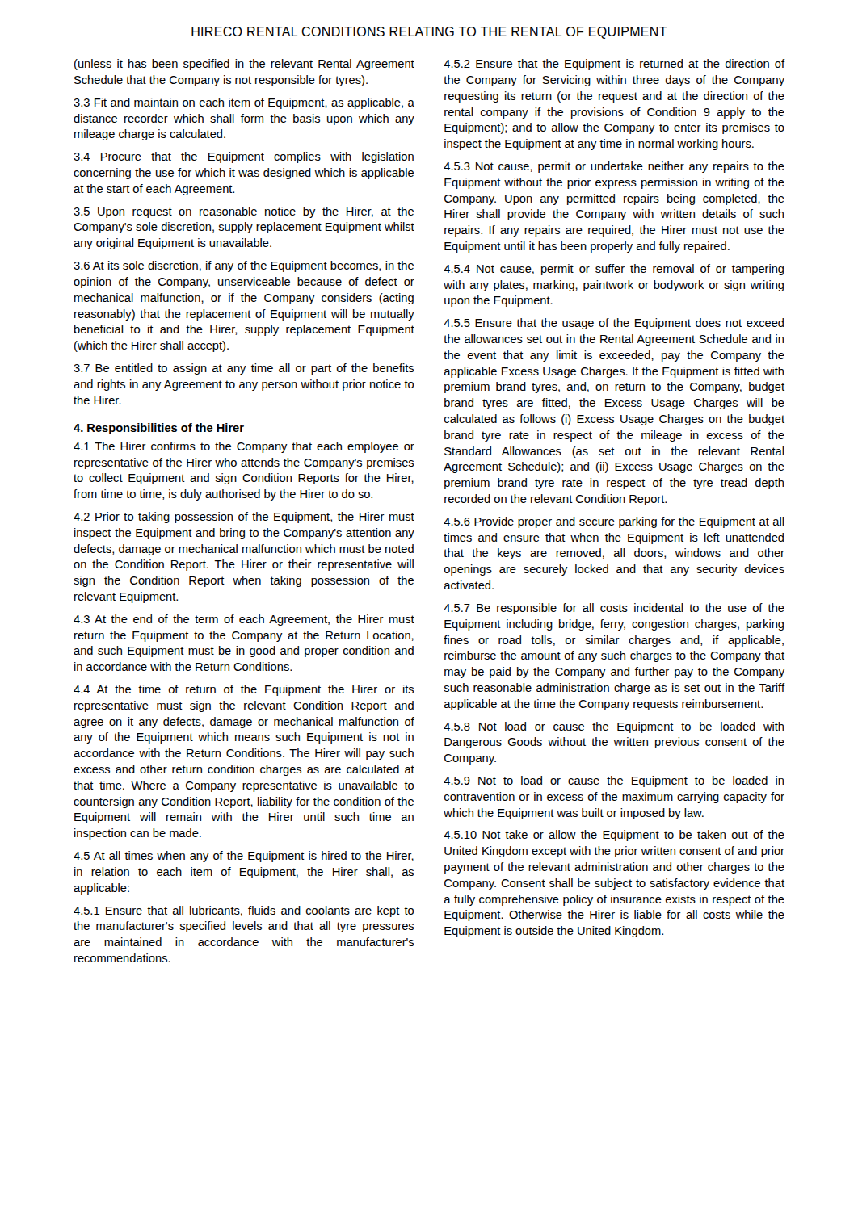HIRECO RENTAL CONDITIONS RELATING TO THE RENTAL OF EQUIPMENT
(unless it has been specified in the relevant Rental Agreement Schedule that the Company is not responsible for tyres).
3.3 Fit and maintain on each item of Equipment, as applicable, a distance recorder which shall form the basis upon which any mileage charge is calculated.
3.4 Procure that the Equipment complies with legislation concerning the use for which it was designed which is applicable at the start of each Agreement.
3.5 Upon request on reasonable notice by the Hirer, at the Company's sole discretion, supply replacement Equipment whilst any original Equipment is unavailable.
3.6 At its sole discretion, if any of the Equipment becomes, in the opinion of the Company, unserviceable because of defect or mechanical malfunction, or if the Company considers (acting reasonably) that the replacement of Equipment will be mutually beneficial to it and the Hirer, supply replacement Equipment (which the Hirer shall accept).
3.7 Be entitled to assign at any time all or part of the benefits and rights in any Agreement to any person without prior notice to the Hirer.
4. Responsibilities of the Hirer
4.1 The Hirer confirms to the Company that each employee or representative of the Hirer who attends the Company's premises to collect Equipment and sign Condition Reports for the Hirer, from time to time, is duly authorised by the Hirer to do so.
4.2 Prior to taking possession of the Equipment, the Hirer must inspect the Equipment and bring to the Company's attention any defects, damage or mechanical malfunction which must be noted on the Condition Report. The Hirer or their representative will sign the Condition Report when taking possession of the relevant Equipment.
4.3 At the end of the term of each Agreement, the Hirer must return the Equipment to the Company at the Return Location, and such Equipment must be in good and proper condition and in accordance with the Return Conditions.
4.4 At the time of return of the Equipment the Hirer or its representative must sign the relevant Condition Report and agree on it any defects, damage or mechanical malfunction of any of the Equipment which means such Equipment is not in accordance with the Return Conditions. The Hirer will pay such excess and other return condition charges as are calculated at that time. Where a Company representative is unavailable to countersign any Condition Report, liability for the condition of the Equipment will remain with the Hirer until such time an inspection can be made.
4.5 At all times when any of the Equipment is hired to the Hirer, in relation to each item of Equipment, the Hirer shall, as applicable:
4.5.1 Ensure that all lubricants, fluids and coolants are kept to the manufacturer's specified levels and that all tyre pressures are maintained in accordance with the manufacturer's recommendations.
4.5.2 Ensure that the Equipment is returned at the direction of the Company for Servicing within three days of the Company requesting its return (or the request and at the direction of the rental company if the provisions of Condition 9 apply to the Equipment); and to allow the Company to enter its premises to inspect the Equipment at any time in normal working hours.
4.5.3 Not cause, permit or undertake neither any repairs to the Equipment without the prior express permission in writing of the Company. Upon any permitted repairs being completed, the Hirer shall provide the Company with written details of such repairs. If any repairs are required, the Hirer must not use the Equipment until it has been properly and fully repaired.
4.5.4 Not cause, permit or suffer the removal of or tampering with any plates, marking, paintwork or bodywork or sign writing upon the Equipment.
4.5.5 Ensure that the usage of the Equipment does not exceed the allowances set out in the Rental Agreement Schedule and in the event that any limit is exceeded, pay the Company the applicable Excess Usage Charges. If the Equipment is fitted with premium brand tyres, and, on return to the Company, budget brand tyres are fitted, the Excess Usage Charges will be calculated as follows (i) Excess Usage Charges on the budget brand tyre rate in respect of the mileage in excess of the Standard Allowances (as set out in the relevant Rental Agreement Schedule); and (ii) Excess Usage Charges on the premium brand tyre rate in respect of the tyre tread depth recorded on the relevant Condition Report.
4.5.6 Provide proper and secure parking for the Equipment at all times and ensure that when the Equipment is left unattended that the keys are removed, all doors, windows and other openings are securely locked and that any security devices activated.
4.5.7 Be responsible for all costs incidental to the use of the Equipment including bridge, ferry, congestion charges, parking fines or road tolls, or similar charges and, if applicable, reimburse the amount of any such charges to the Company that may be paid by the Company and further pay to the Company such reasonable administration charge as is set out in the Tariff applicable at the time the Company requests reimbursement.
4.5.8 Not load or cause the Equipment to be loaded with Dangerous Goods without the written previous consent of the Company.
4.5.9 Not to load or cause the Equipment to be loaded in contravention or in excess of the maximum carrying capacity for which the Equipment was built or imposed by law.
4.5.10 Not take or allow the Equipment to be taken out of the United Kingdom except with the prior written consent of and prior payment of the relevant administration and other charges to the Company. Consent shall be subject to satisfactory evidence that a fully comprehensive policy of insurance exists in respect of the Equipment. Otherwise the Hirer is liable for all costs while the Equipment is outside the United Kingdom.